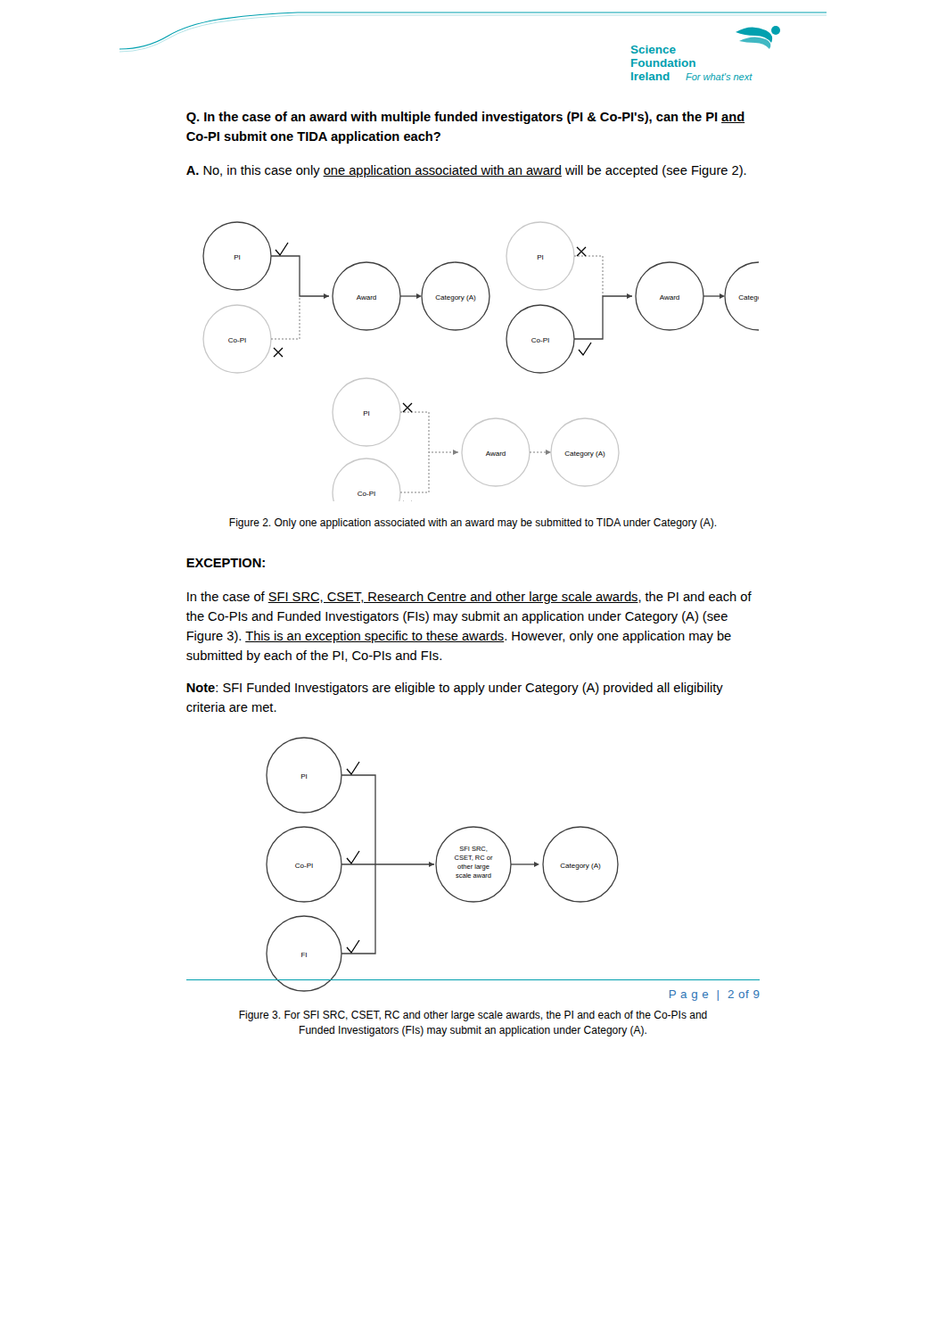Science Foundation Ireland For what's next
Q. In the case of an award with multiple funded investigators (PI & Co-PI's), can the PI and Co-PI submit one TIDA application each?
A. No, in this case only one application associated with an award will be accepted (see Figure 2).
PI Co-PI Award Category (A) PI Co-PI Award Category (A) PI Co-PI Award Category (A)
Figure 2. Only one application associated with an award may be submitted to TIDA under Category (A).
EXCEPTION:
In the case of SFI SRC, CSET, Research Centre and other large scale awards, the PI and each of the Co-PIs and Funded Investigators (FIs) may submit an application under Category (A) (see Figure 3). This is an exception specific to these awards. However, only one application may be submitted by each of the PI, Co-PIs and FIs.
Note: SFI Funded Investigators are eligible to apply under Category (A) provided all eligibility criteria are met.
PI Co-PI FI SFI SRC, CSET, RC or other large scale award Category (A)
Figure 3. For SFI SRC, CSET, RC and other large scale awards, the PI and each of the Co-PIs and Funded Investigators (FIs) may submit an application under Category (A).
P a g e | 2 of 9